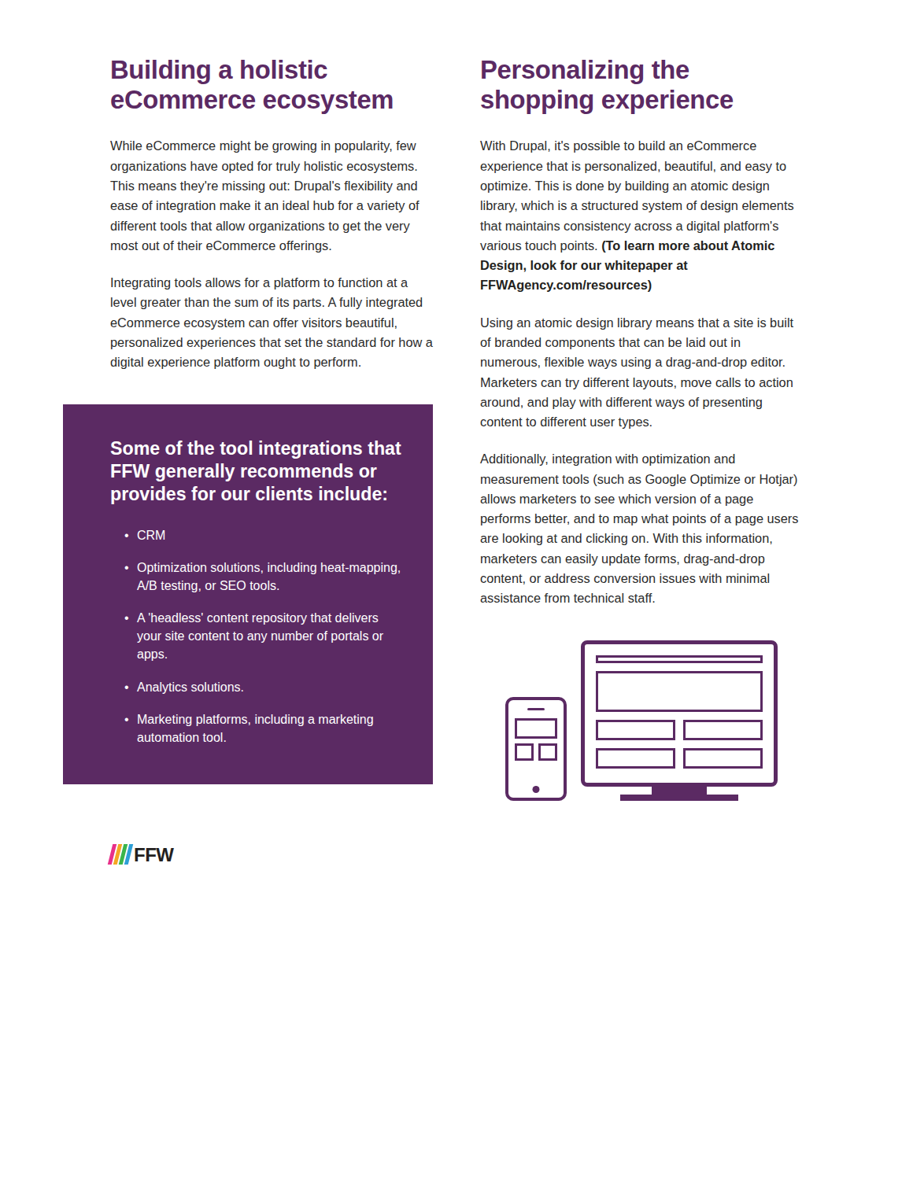Building a holistic
eCommerce ecosystem
While eCommerce might be growing in popularity, few organizations have opted for truly holistic ecosystems. This means they're missing out: Drupal's flexibility and ease of integration make it an ideal hub for a variety of different tools that allow organizations to get the very most out of their eCommerce offerings.
Integrating tools allows for a platform to function at a level greater than the sum of its parts. A fully integrated eCommerce ecosystem can offer visitors beautiful, personalized experiences that set the standard for how a digital experience platform ought to perform.
Some of the tool integrations that FFW generally recommends or provides for our clients include:
CRM
Optimization solutions, including heat-mapping, A/B testing, or SEO tools.
A 'headless' content repository that delivers your site content to any number of portals or apps.
Analytics solutions.
Marketing platforms, including a marketing automation tool.
Personalizing the
shopping experience
With Drupal, it's possible to build an eCommerce experience that is personalized, beautiful, and easy to optimize. This is done by building an atomic design library, which is a structured system of design elements that maintains consistency across a digital platform's various touch points. (To learn more about Atomic Design, look for our whitepaper at FFWAgency.com/resources)
Using an atomic design library means that a site is built of branded components that can be laid out in numerous, flexible ways using a drag-and-drop editor. Marketers can try different layouts, move calls to action around, and play with different ways of presenting content to different user types.
Additionally, integration with optimization and measurement tools (such as Google Optimize or Hotjar) allows marketers to see which version of a page performs better, and to map what points of a page users are looking at and clicking on. With this information, marketers can easily update forms, drag-and-drop content, or address conversion issues with minimal assistance from technical staff.
FFW